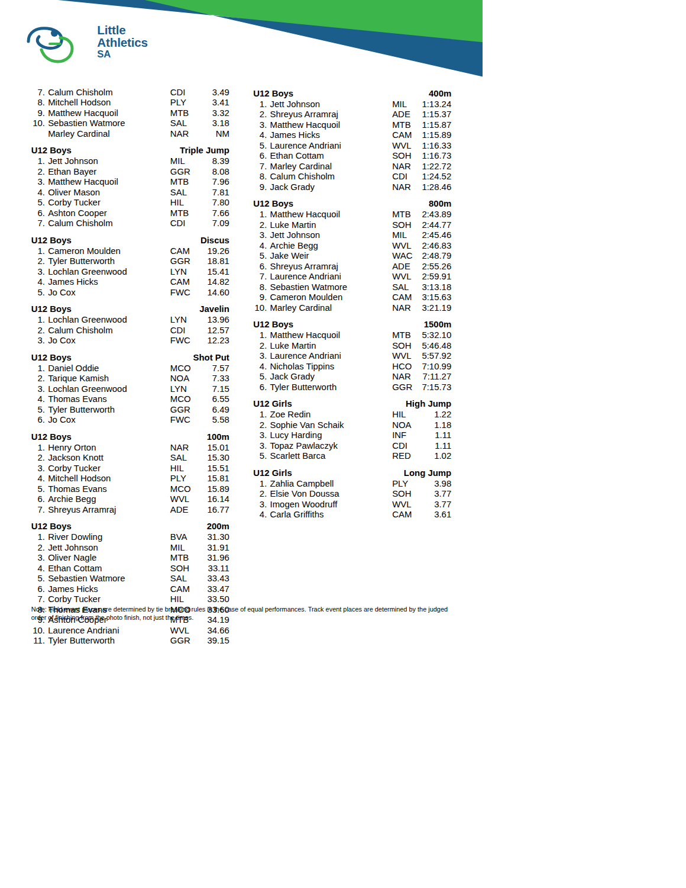Little
Athletics SA
| 7. | Calum Chisholm | CDI | 3.49 |
| 8. | Mitchell Hodson | PLY | 3.41 |
| 9. | Matthew Hacquoil | MTB | 3.32 |
| 10. | Sebastien Watmore | SAL | 3.18 |
| | Marley Cardinal | NAR | NM |
U12 Boys Triple Jump
| 1. | Jett Johnson | MIL | 8.39 |
| 2. | Ethan Bayer | GGR | 8.08 |
| 3. | Matthew Hacquoil | MTB | 7.96 |
| 4. | Oliver Mason | SAL | 7.81 |
| 5. | Corby Tucker | HIL | 7.80 |
| 6. | Ashton Cooper | MTB | 7.66 |
| 7. | Calum Chisholm | CDI | 7.09 |
U12 Boys Discus
| 1. | Cameron Moulden | CAM | 19.26 |
| 2. | Tyler Butterworth | GGR | 18.81 |
| 3. | Lochlan Greenwood | LYN | 15.41 |
| 4. | James Hicks | CAM | 14.82 |
| 5. | Jo Cox | FWC | 14.60 |
U12 Boys Javelin
| 1. | Lochlan Greenwood | LYN | 13.96 |
| 2. | Calum Chisholm | CDI | 12.57 |
| 3. | Jo Cox | FWC | 12.23 |
U12 Boys Shot Put
| 1. | Daniel Oddie | MCO | 7.57 |
| 2. | Tarique Kamish | NOA | 7.33 |
| 3. | Lochlan Greenwood | LYN | 7.15 |
| 4. | Thomas Evans | MCO | 6.55 |
| 5. | Tyler Butterworth | GGR | 6.49 |
| 6. | Jo Cox | FWC | 5.58 |
U12 Boys 100m
| 1. | Henry Orton | NAR | 15.01 |
| 2. | Jackson Knott | SAL | 15.30 |
| 3. | Corby Tucker | HIL | 15.51 |
| 4. | Mitchell Hodson | PLY | 15.81 |
| 5. | Thomas Evans | MCO | 15.89 |
| 6. | Archie Begg | WVL | 16.14 |
| 7. | Shreyus Arramraj | ADE | 16.77 |
U12 Boys 200m
| 1. | River Dowling | BVA | 31.30 |
| 2. | Jett Johnson | MIL | 31.91 |
| 3. | Oliver Nagle | MTB | 31.96 |
| 4. | Ethan Cottam | SOH | 33.11 |
| 5. | Sebastien Watmore | SAL | 33.43 |
| 6. | James Hicks | CAM | 33.47 |
| 7. | Corby Tucker | HIL | 33.50 |
| 8. | Thomas Evans | MCO | 33.60 |
| 9. | Ashton Cooper | MTB | 34.19 |
| 10. | Laurence Andriani | WVL | 34.66 |
| 11. | Tyler Butterworth | GGR | 39.15 |
U12 Boys 400m
| 1. | Jett Johnson | MIL | 1:13.24 |
| 2. | Shreyus Arramraj | ADE | 1:15.37 |
| 3. | Matthew Hacquoil | MTB | 1:15.87 |
| 4. | James Hicks | CAM | 1:15.89 |
| 5. | Laurence Andriani | WVL | 1:16.33 |
| 6. | Ethan Cottam | SOH | 1:16.73 |
| 7. | Marley Cardinal | NAR | 1:22.72 |
| 8. | Calum Chisholm | CDI | 1:24.52 |
| 9. | Jack Grady | NAR | 1:28.46 |
U12 Boys 800m
| 1. | Matthew Hacquoil | MTB | 2:43.89 |
| 2. | Luke Martin | SOH | 2:44.77 |
| 3. | Jett Johnson | MIL | 2:45.46 |
| 4. | Archie Begg | WVL | 2:46.83 |
| 5. | Jake Weir | WAC | 2:48.79 |
| 6. | Shreyus Arramraj | ADE | 2:55.26 |
| 7. | Laurence Andriani | WVL | 2:59.91 |
| 8. | Sebastien Watmore | SAL | 3:13.18 |
| 9. | Cameron Moulden | CAM | 3:15.63 |
| 10. | Marley Cardinal | NAR | 3:21.19 |
U12 Boys 1500m
| 1. | Matthew Hacquoil | MTB | 5:32.10 |
| 2. | Luke Martin | SOH | 5:46.48 |
| 3. | Laurence Andriani | WVL | 5:57.92 |
| 4. | Nicholas Tippins | HCO | 7:10.99 |
| 5. | Jack Grady | NAR | 7:11.27 |
| 6. | Tyler Butterworth | GGR | 7:15.73 |
U12 Girls High Jump
| 1. | Zoe Redin | HIL | 1.22 |
| 2. | Sophie Van Schaik | NOA | 1.18 |
| 3. | Lucy Harding | INF | 1.11 |
| 3. | Topaz Pawlaczyk | CDI | 1.11 |
| 5. | Scarlett Barca | RED | 1.02 |
U12 Girls Long Jump
| 1. | Zahlia Campbell | PLY | 3.98 |
| 2. | Elsie Von Doussa | SOH | 3.77 |
| 3. | Imogen Woodruff | WVL | 3.77 |
| 4. | Carla Griffiths | CAM | 3.61 |
Note: Field event places are determined by tie breaking rules in the case of equal performances. Track event places are determined by the judged order of finishing from the photo finish, not just the times.